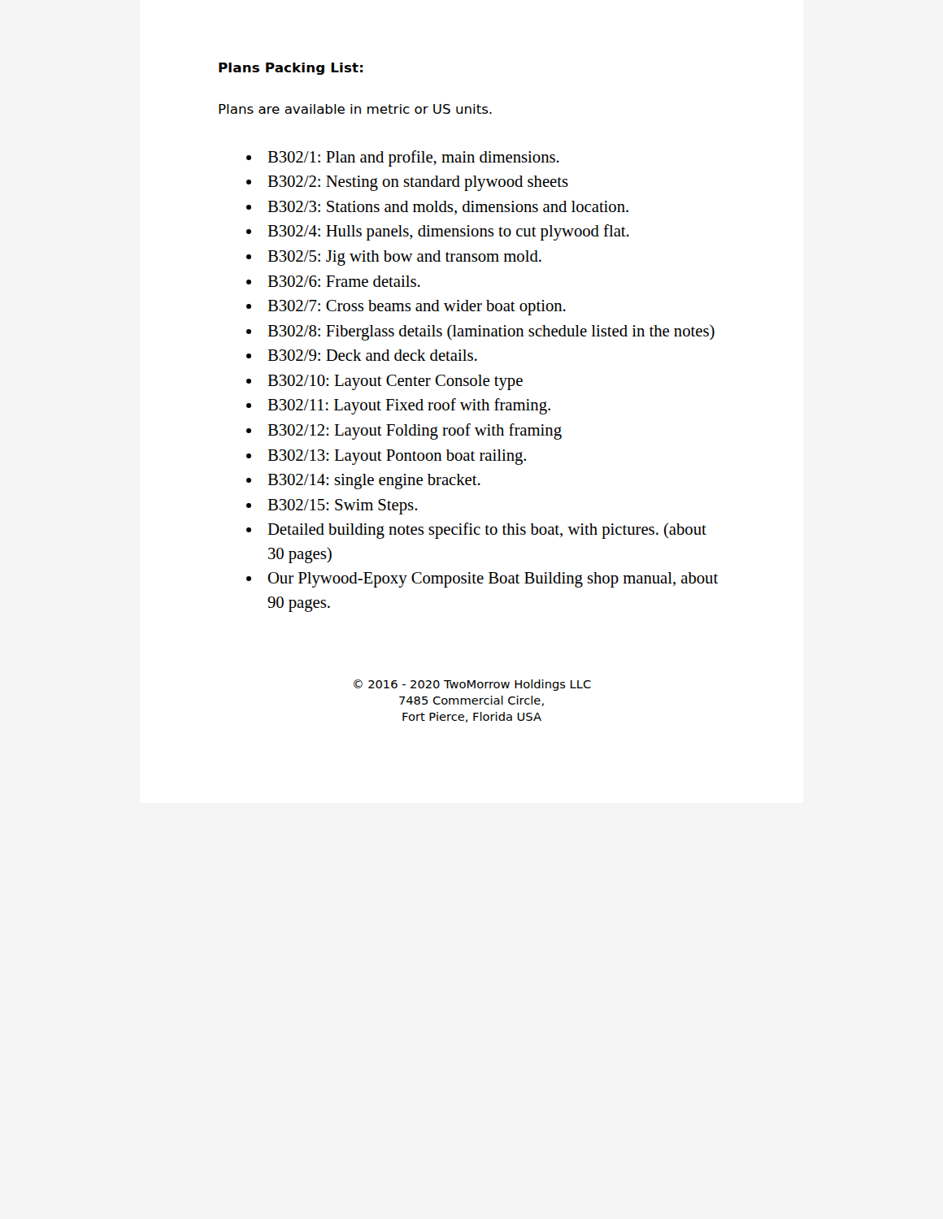Plans Packing List:
Plans are available in metric or US units.
B302/1: Plan and profile, main dimensions.
B302/2: Nesting on standard plywood sheets
B302/3: Stations and molds, dimensions and location.
B302/4: Hulls panels, dimensions to cut plywood flat.
B302/5: Jig with bow and transom mold.
B302/6: Frame details.
B302/7: Cross beams and wider boat option.
B302/8: Fiberglass details (lamination schedule listed in the notes)
B302/9: Deck and deck details.
B302/10: Layout Center Console type
B302/11: Layout Fixed roof with framing.
B302/12: Layout Folding roof with framing
B302/13: Layout Pontoon boat railing.
B302/14: single engine bracket.
B302/15: Swim Steps.
Detailed building notes specific to this boat, with pictures. (about 30 pages)
Our Plywood-Epoxy Composite Boat Building shop manual, about 90 pages.
© 2016 - 2020 TwoMorrow Holdings LLC
7485 Commercial Circle,
Fort Pierce, Florida USA